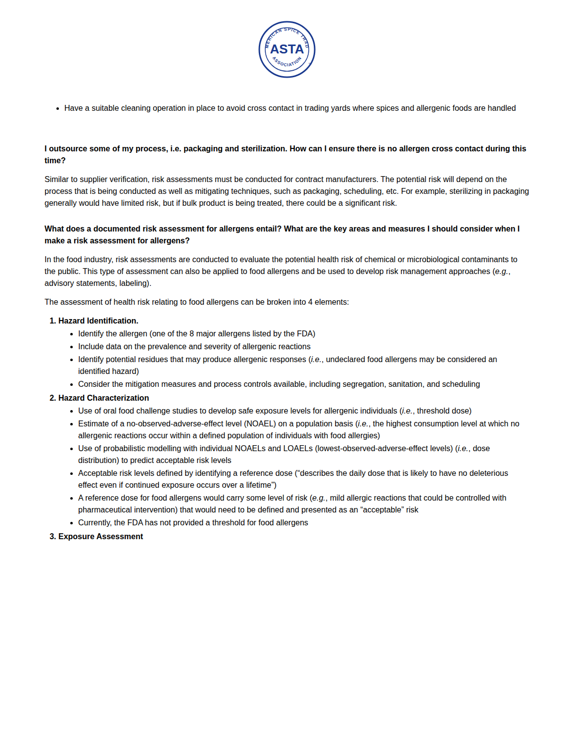AMERICAN SPICE TRADE ASSOCIATION ASTA ™
Have a suitable cleaning operation in place to avoid cross contact in trading yards where spices and allergenic foods are handled
I outsource some of my process, i.e. packaging and sterilization. How can I ensure there is no allergen cross contact during this time?
Similar to supplier verification, risk assessments must be conducted for contract manufacturers. The potential risk will depend on the process that is being conducted as well as mitigating techniques, such as packaging, scheduling, etc. For example, sterilizing in packaging generally would have limited risk, but if bulk product is being treated, there could be a significant risk.
What does a documented risk assessment for allergens entail? What are the key areas and measures I should consider when I make a risk assessment for allergens?
In the food industry, risk assessments are conducted to evaluate the potential health risk of chemical or microbiological contaminants to the public. This type of assessment can also be applied to food allergens and be used to develop risk management approaches (e.g., advisory statements, labeling).
The assessment of health risk relating to food allergens can be broken into 4 elements:
Hazard Identification.
Identify the allergen (one of the 8 major allergens listed by the FDA)
Include data on the prevalence and severity of allergenic reactions
Identify potential residues that may produce allergenic responses (i.e., undeclared food allergens may be considered an identified hazard)
Consider the mitigation measures and process controls available, including segregation, sanitation, and scheduling
Hazard Characterization
Use of oral food challenge studies to develop safe exposure levels for allergenic individuals (i.e., threshold dose)
Estimate of a no-observed-adverse-effect level (NOAEL) on a population basis (i.e., the highest consumption level at which no allergenic reactions occur within a defined population of individuals with food allergies)
Use of probabilistic modelling with individual NOAELs and LOAELs (lowest-observed-adverse-effect levels) (i.e., dose distribution) to predict acceptable risk levels
Acceptable risk levels defined by identifying a reference dose (“describes the daily dose that is likely to have no deleterious effect even if continued exposure occurs over a lifetime”)
A reference dose for food allergens would carry some level of risk (e.g., mild allergic reactions that could be controlled with pharmaceutical intervention) that would need to be defined and presented as an “acceptable” risk
Currently, the FDA has not provided a threshold for food allergens
Exposure Assessment